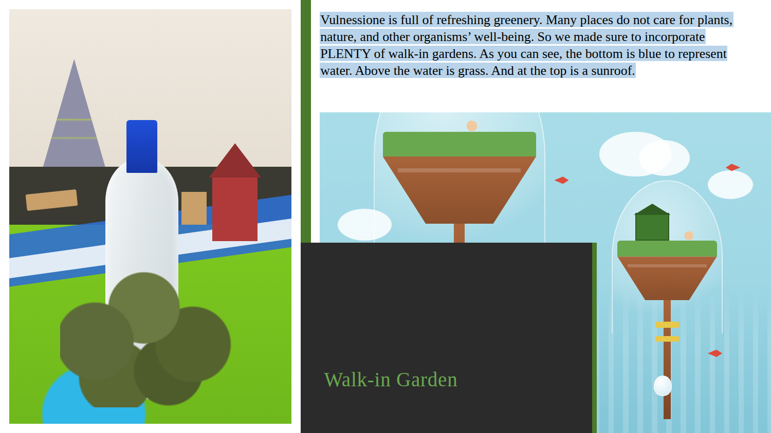Vulnessione is full of refreshing greenery. Many places do not care for plants, nature, and other organisms’ well-being. So we made sure to incorporate PLENTY of walk-in gardens. As you can see, the bottom is blue to represent water. Above the water is grass. And at the top is a sunroof.
Walk-in Garden